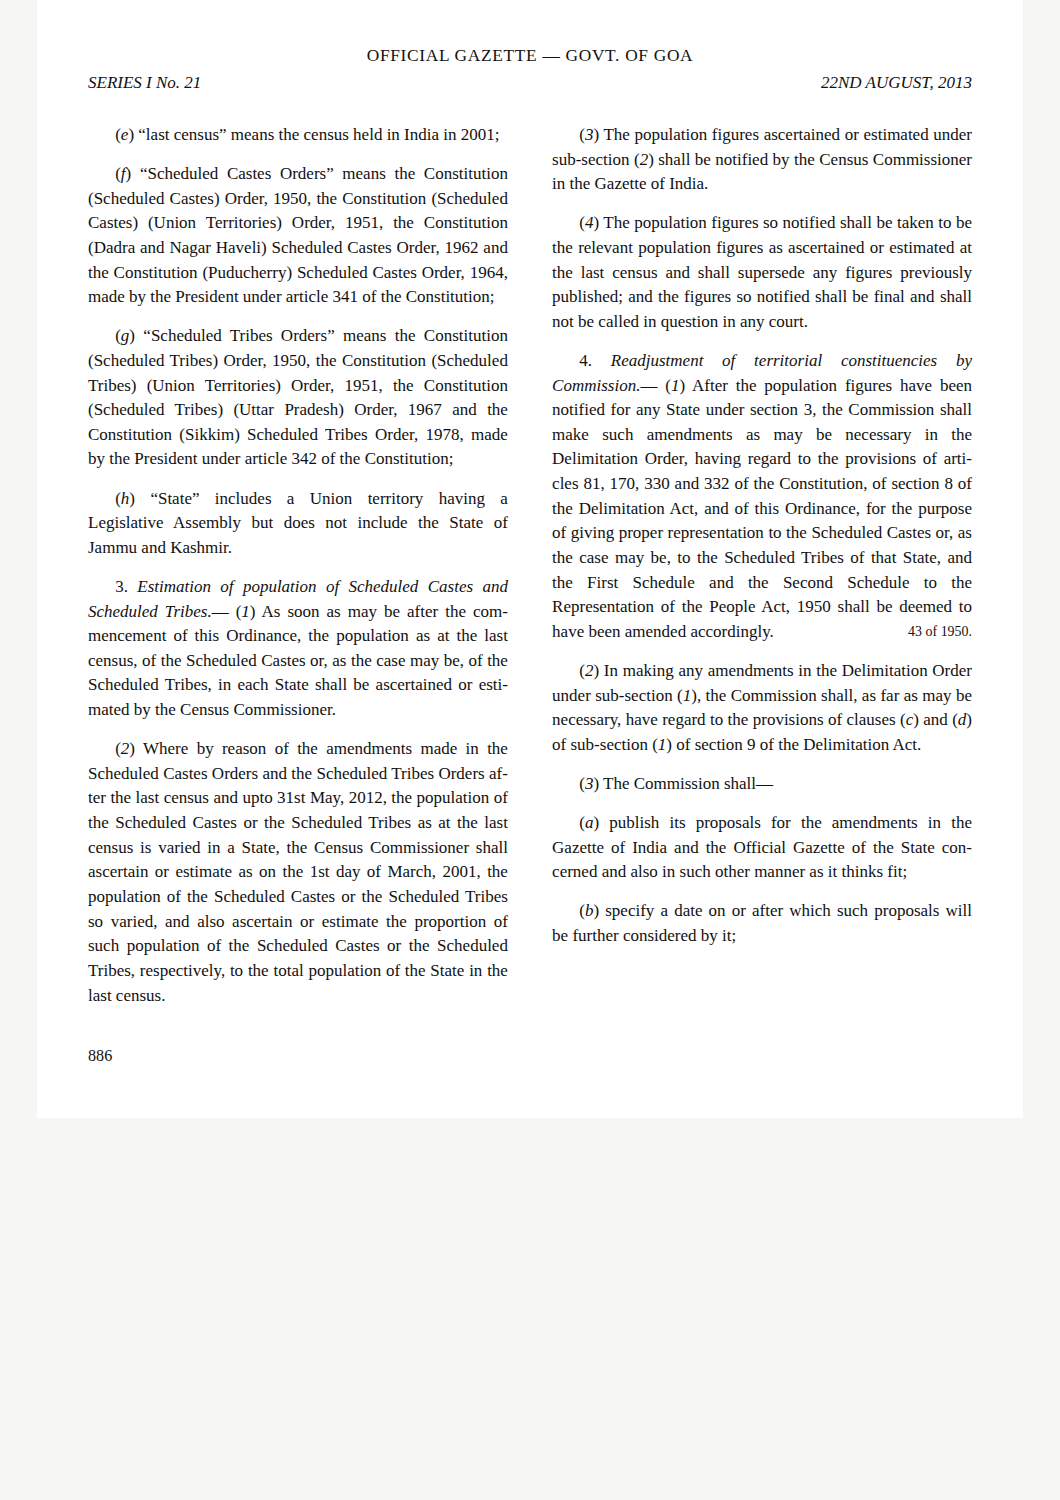OFFICIAL GAZETTE — GOVT. OF GOA
SERIES I No. 21 22ND AUGUST, 2013
(e) “last census” means the census held in India in 2001;
(f) “Scheduled Castes Orders” means the Constitution (Scheduled Castes) Order, 1950, the Constitution (Scheduled Castes) (Union Territories) Order, 1951, the Constitution (Dadra and Nagar Haveli) Scheduled Castes Order, 1962 and the Constitution (Puducherry) Scheduled Castes Order, 1964, made by the President under article 341 of the Constitution;
(g) “Scheduled Tribes Orders” means the Constitution (Scheduled Tribes) Order, 1950, the Constitution (Scheduled Tribes) (Union Territories) Order, 1951, the Constitution (Scheduled Tribes) (Uttar Pradesh) Order, 1967 and the Constitution (Sikkim) Scheduled Tribes Order, 1978, made by the President under article 342 of the Constitution;
(h) “State” includes a Union territory having a Legislative Assembly but does not include the State of Jammu and Kashmir.
3. Estimation of population of Scheduled Castes and Scheduled Tribes.— (1) As soon as may be after the commencement of this Ordinance, the population as at the last census, of the Scheduled Castes or, as the case may be, of the Scheduled Tribes, in each State shall be ascertained or estimated by the Census Commissioner.
(2) Where by reason of the amendments made in the Scheduled Castes Orders and the Scheduled Tribes Orders after the last census and upto 31st May, 2012, the population of the Scheduled Castes or the Scheduled Tribes as at the last census is varied in a State, the Census Commissioner shall ascertain or estimate as on the 1st day of March, 2001, the population of the Scheduled Castes or the Scheduled Tribes so varied, and also ascertain or estimate the proportion of such population of the Scheduled Castes or the Scheduled Tribes, respectively, to the total population of the State in the last census.
(3) The population figures ascertained or estimated under sub-section (2) shall be notified by the Census Commissioner in the Gazette of India.
(4) The population figures so notified shall be taken to be the relevant population figures as ascertained or estimated at the last census and shall supersede any figures previously published; and the figures so notified shall be final and shall not be called in question in any court.
4. Readjustment of territorial constituencies by Commission.— (1) After the population figures have been notified for any State under section 3, the Commission shall make such amendments as may be necessary in the Delimitation Order, having regard to the provisions of articles 81, 170, 330 and 332 of the Constitution, of section 8 of the Delimitation Act, and of this Ordinance, for the purpose of giving proper representation to the Scheduled Castes or, as the case may be, to the Scheduled Tribes of that State, and the First Schedule and the Second Schedule to the Representation of the People Act, 1950 shall be deemed to have been amended accordingly.43 of 1950.
(2) In making any amendments in the Delimitation Order under sub-section (1), the Commission shall, as far as may be necessary, have regard to the provisions of clauses (c) and (d) of sub-section (1) of section 9 of the Delimitation Act.
(3) The Commission shall—
(a) publish its proposals for the amendments in the Gazette of India and the Official Gazette of the State concerned and also in such other manner as it thinks fit;
(b) specify a date on or after which such proposals will be further considered by it;
886